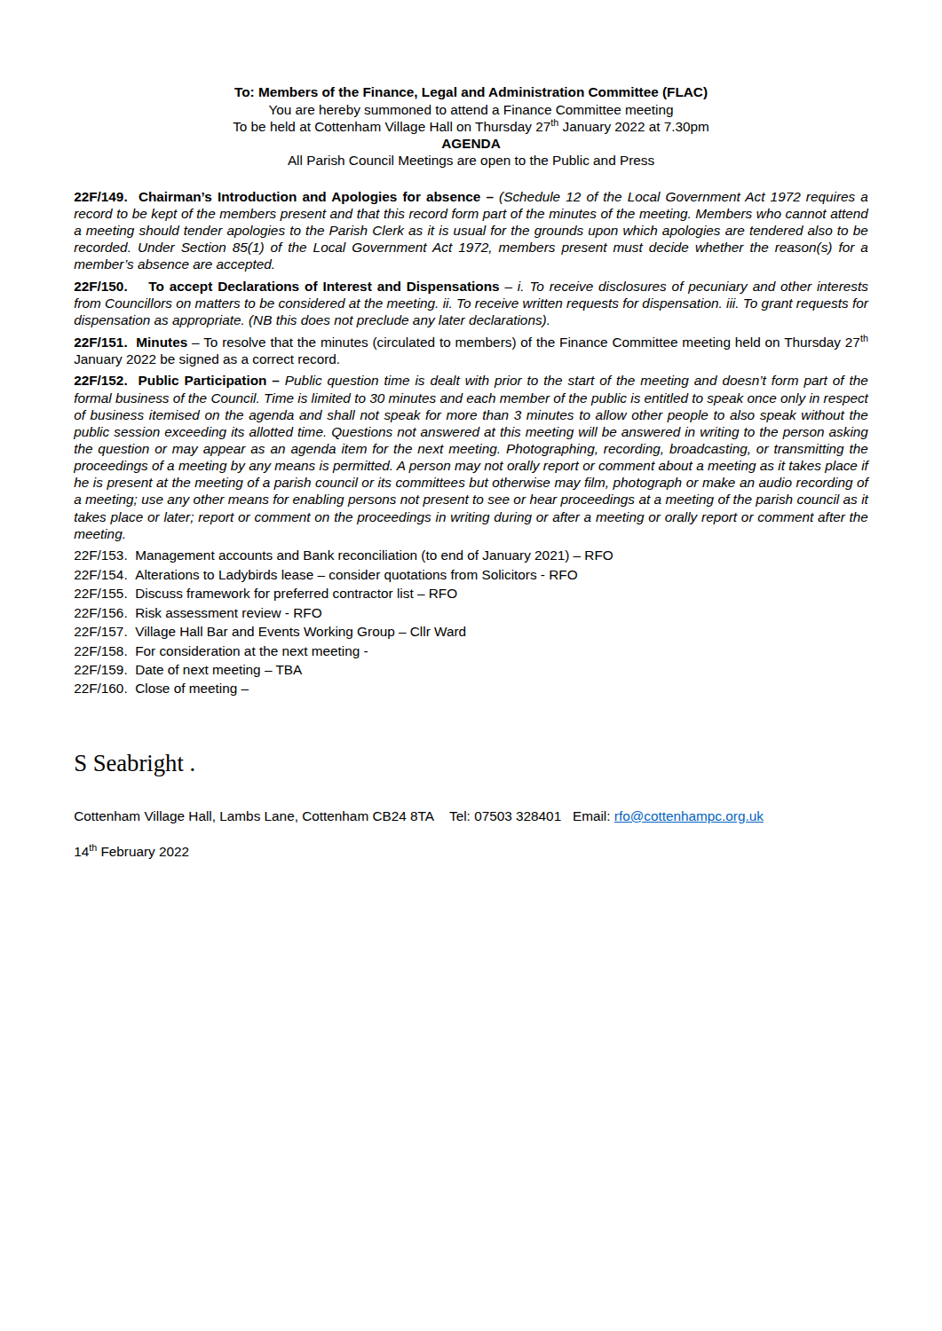To: Members of the Finance, Legal and Administration Committee (FLAC)
You are hereby summoned to attend a Finance Committee meeting
To be held at Cottenham Village Hall on Thursday 27th January 2022 at 7.30pm
AGENDA
All Parish Council Meetings are open to the Public and Press
22F/149. Chairman’s Introduction and Apologies for absence – (Schedule 12 of the Local Government Act 1972 requires a record to be kept of the members present and that this record form part of the minutes of the meeting. Members who cannot attend a meeting should tender apologies to the Parish Clerk as it is usual for the grounds upon which apologies are tendered also to be recorded. Under Section 85(1) of the Local Government Act 1972, members present must decide whether the reason(s) for a member’s absence are accepted.
22F/150. To accept Declarations of Interest and Dispensations – i. To receive disclosures of pecuniary and other interests from Councillors on matters to be considered at the meeting. ii. To receive written requests for dispensation. iii. To grant requests for dispensation as appropriate. (NB this does not preclude any later declarations).
22F/151. Minutes – To resolve that the minutes (circulated to members) of the Finance Committee meeting held on Thursday 27th January 2022 be signed as a correct record.
22F/152. Public Participation – Public question time is dealt with prior to the start of the meeting and doesn’t form part of the formal business of the Council. Time is limited to 30 minutes and each member of the public is entitled to speak once only in respect of business itemised on the agenda and shall not speak for more than 3 minutes to allow other people to also speak without the public session exceeding its allotted time. Questions not answered at this meeting will be answered in writing to the person asking the question or may appear as an agenda item for the next meeting. Photographing, recording, broadcasting, or transmitting the proceedings of a meeting by any means is permitted. A person may not orally report or comment about a meeting as it takes place if he is present at the meeting of a parish council or its committees but otherwise may film, photograph or make an audio recording of a meeting; use any other means for enabling persons not present to see or hear proceedings at a meeting of the parish council as it takes place or later; report or comment on the proceedings in writing during or after a meeting or orally report or comment after the meeting.
22F/153. Management accounts and Bank reconciliation (to end of January 2021) – RFO
22F/154. Alterations to Ladybirds lease – consider quotations from Solicitors - RFO
22F/155. Discuss framework for preferred contractor list – RFO
22F/156. Risk assessment review - RFO
22F/157. Village Hall Bar and Events Working Group – Cllr Ward
22F/158. For consideration at the next meeting -
22F/159. Date of next meeting – TBA
22F/160. Close of meeting –
S Seabright .
Cottenham Village Hall, Lambs Lane, Cottenham CB24 8TA Tel: 07503 328401 Email: rfo@cottenhampc.org.uk
14th February 2022